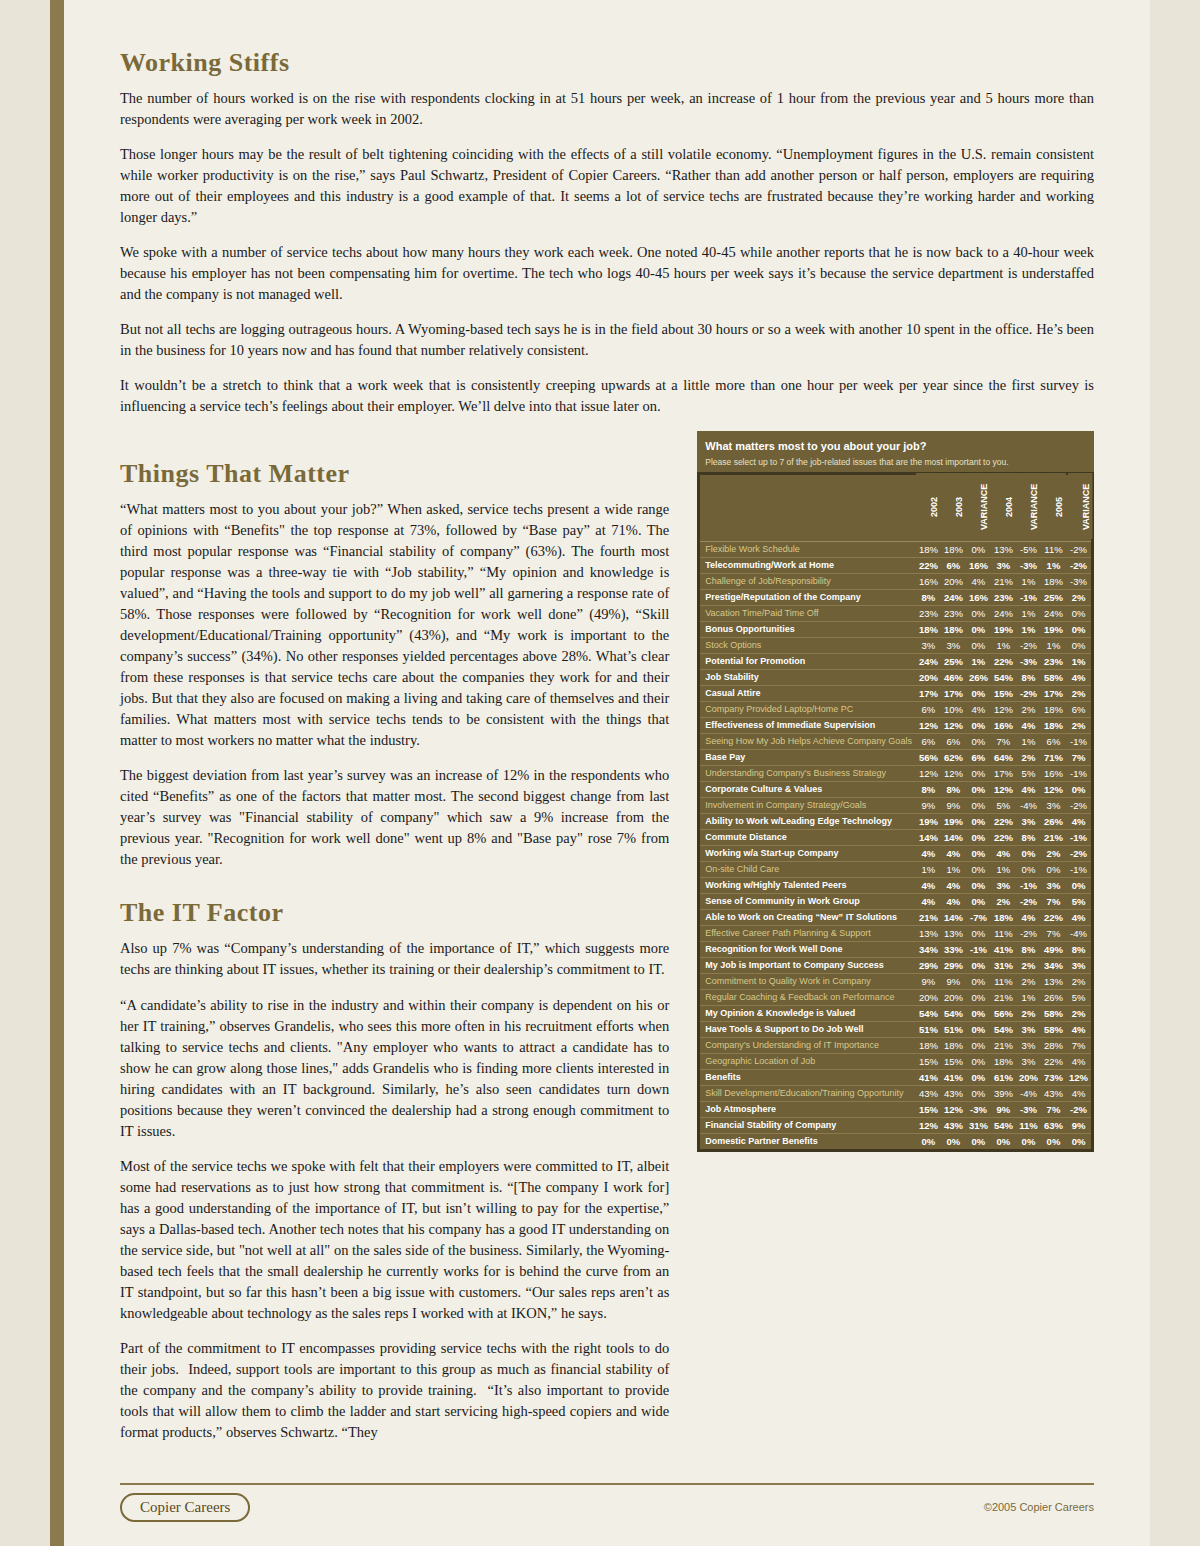Working Stiffs
The number of hours worked is on the rise with respondents clocking in at 51 hours per week, an increase of 1 hour from the previous year and 5 hours more than respondents were averaging per work week in 2002.
Those longer hours may be the result of belt tightening coinciding with the effects of a still volatile economy. “Unemployment figures in the U.S. remain consistent while worker productivity is on the rise,” says Paul Schwartz, President of Copier Careers. “Rather than add another person or half person, employers are requiring more out of their employees and this industry is a good example of that. It seems a lot of service techs are frustrated because they’re working harder and working longer days.”
We spoke with a number of service techs about how many hours they work each week. One noted 40-45 while another reports that he is now back to a 40-hour week because his employer has not been compensating him for overtime. The tech who logs 40-45 hours per week says it’s because the service department is understaffed and the company is not managed well.
But not all techs are logging outrageous hours. A Wyoming-based tech says he is in the field about 30 hours or so a week with another 10 spent in the office. He’s been in the business for 10 years now and has found that number relatively consistent.
It wouldn’t be a stretch to think that a work week that is consistently creeping upwards at a little more than one hour per week per year since the first survey is influencing a service tech’s feelings about their employer. We’ll delve into that issue later on.
Things That Matter
“What matters most to you about your job?” When asked, service techs present a wide range of opinions with “Benefits" the top response at 73%, followed by “Base pay” at 71%. The third most popular response was “Financial stability of company” (63%). The fourth most popular response was a three-way tie with “Job stability,” “My opinion and knowledge is valued”, and “Having the tools and support to do my job well” all garnering a response rate of 58%. Those responses were followed by “Recognition for work well done” (49%), “Skill development/Educational/Training opportunity” (43%), and “My work is important to the company’s success” (34%). No other responses yielded percentages above 28%. What’s clear from these responses is that service techs care about the companies they work for and their jobs. But that they also are focused on making a living and taking care of themselves and their families. What matters most with service techs tends to be consistent with the things that matter to most workers no matter what the industry.
The biggest deviation from last year’s survey was an increase of 12% in the respondents who cited “Benefits” as one of the factors that matter most. The second biggest change from last year’s survey was "Financial stability of company" which saw a 9% increase from the previous year. "Recognition for work well done" went up 8% and "Base pay" rose 7% from the previous year.
The IT Factor
Also up 7% was “Company’s understanding of the importance of IT,” which suggests more techs are thinking about IT issues, whether its training or their dealership’s commitment to IT.
“A candidate’s ability to rise in the industry and within their company is dependent on his or her IT training,” observes Grandelis, who sees this more often in his recruitment efforts when talking to service techs and clients. "Any employer who wants to attract a candidate has to show he can grow along those lines," adds Grandelis who is finding more clients interested in hiring candidates with an IT background. Similarly, he’s also seen candidates turn down positions because they weren’t convinced the dealership had a strong enough commitment to IT issues.
Most of the service techs we spoke with felt that their employers were committed to IT, albeit some had reservations as to just how strong that commitment is. “[The company I work for] has a good understanding of the importance of IT, but isn’t willing to pay for the expertise,” says a Dallas-based tech. Another tech notes that his company has a good IT understanding on the service side, but "not well at all" on the sales side of the business. Similarly, the Wyoming-based tech feels that the small dealership he currently works for is behind the curve from an IT standpoint, but so far this hasn’t been a big issue with customers. “Our sales reps aren’t as knowledgeable about technology as the sales reps I worked with at IKON,” he says.
Part of the commitment to IT encompasses providing service techs with the right tools to do their jobs. Indeed, support tools are important to this group as much as financial stability of the company and the company’s ability to provide training. “It’s also important to provide tools that will allow them to climb the ladder and start servicing high-speed copiers and wide format products,” observes Schwartz. “They
What matters most to you about your job? Please select up to 7 of the job-related issues that are the most important to you.
| | 2002 | 2003 | VARIANCE | 2004 | VARIANCE | 2005 | VARIANCE |
| --- | --- | --- | --- | --- | --- | --- | --- |
| Flexible Work Schedule | 18% | 18% | 0% | 13% | -5% | 11% | -2% |
| Telecommuting/Work at Home | 22% | 6% | 16% | 3% | -3% | 1% | -2% |
| Challenge of Job/Responsibility | 16% | 20% | 4% | 21% | 1% | 18% | -3% |
| Prestige/Reputation of the Company | 8% | 24% | 16% | 23% | -1% | 25% | 2% |
| Vacation Time/Paid Time Off | 23% | 23% | 0% | 24% | 1% | 24% | 0% |
| Bonus Opportunities | 18% | 18% | 0% | 19% | 1% | 19% | 0% |
| Stock Options | 3% | 3% | 0% | 1% | -2% | 1% | 0% |
| Potential for Promotion | 24% | 25% | 1% | 22% | -3% | 23% | 1% |
| Job Stability | 20% | 46% | 26% | 54% | 8% | 58% | 4% |
| Casual Attire | 17% | 17% | 0% | 15% | -2% | 17% | 2% |
| Company Provided Laptop/Home PC | 6% | 10% | 4% | 12% | 2% | 18% | 6% |
| Effectiveness of Immediate Supervision | 12% | 12% | 0% | 16% | 4% | 18% | 2% |
| Seeing How My Job Helps Achieve Company Goals | 6% | 6% | 0% | 7% | 1% | 6% | -1% |
| Base Pay | 56% | 62% | 6% | 64% | 2% | 71% | 7% |
| Understanding Company's Business Strategy | 12% | 12% | 0% | 17% | 5% | 16% | -1% |
| Corporate Culture & Values | 8% | 8% | 0% | 12% | 4% | 12% | 0% |
| Involvement in Company Strategy/Goals | 9% | 9% | 0% | 5% | -4% | 3% | -2% |
| Ability to Work w/Leading Edge Technology | 19% | 19% | 0% | 22% | 3% | 26% | 4% |
| Commute Distance | 14% | 14% | 0% | 22% | 8% | 21% | -1% |
| Working w/a Start-up Company | 4% | 4% | 0% | 4% | 0% | 2% | -2% |
| On-site Child Care | 1% | 1% | 0% | 1% | 0% | 0% | -1% |
| Working w/Highly Talented Peers | 4% | 4% | 0% | 3% | -1% | 3% | 0% |
| Sense of Community in Work Group | 4% | 4% | 0% | 2% | -2% | 7% | 5% |
| Able to Work on Creating “New” IT Solutions | 21% | 14% | -7% | 18% | 4% | 22% | 4% |
| Effective Career Path Planning & Support | 13% | 13% | 0% | 11% | -2% | 7% | -4% |
| Recognition for Work Well Done | 34% | 33% | -1% | 41% | 8% | 49% | 8% |
| My Job is Important to Company Success | 29% | 29% | 0% | 31% | 2% | 34% | 3% |
| Commitment to Quality Work in Company | 9% | 9% | 0% | 11% | 2% | 13% | 2% |
| Regular Coaching & Feedback on Performance | 20% | 20% | 0% | 21% | 1% | 26% | 5% |
| My Opinion & Knowledge is Valued | 54% | 54% | 0% | 56% | 2% | 58% | 2% |
| Have Tools & Support to Do Job Well | 51% | 51% | 0% | 54% | 3% | 58% | 4% |
| Company's Understanding of IT Importance | 18% | 18% | 0% | 21% | 3% | 28% | 7% |
| Geographic Location of Job | 15% | 15% | 0% | 18% | 3% | 22% | 4% |
| Benefits | 41% | 41% | 0% | 61% | 20% | 73% | 12% |
| Skill Development/Education/Training Opportunity | 43% | 43% | 0% | 39% | -4% | 43% | 4% |
| Job Atmosphere | 15% | 12% | -3% | 9% | -3% | 7% | -2% |
| Financial Stability of Company | 12% | 43% | 31% | 54% | 11% | 63% | 9% |
| Domestic Partner Benefits | 0% | 0% | 0% | 0% | 0% | 0% | 0% |
Copier Careers ©2005 Copier Careers